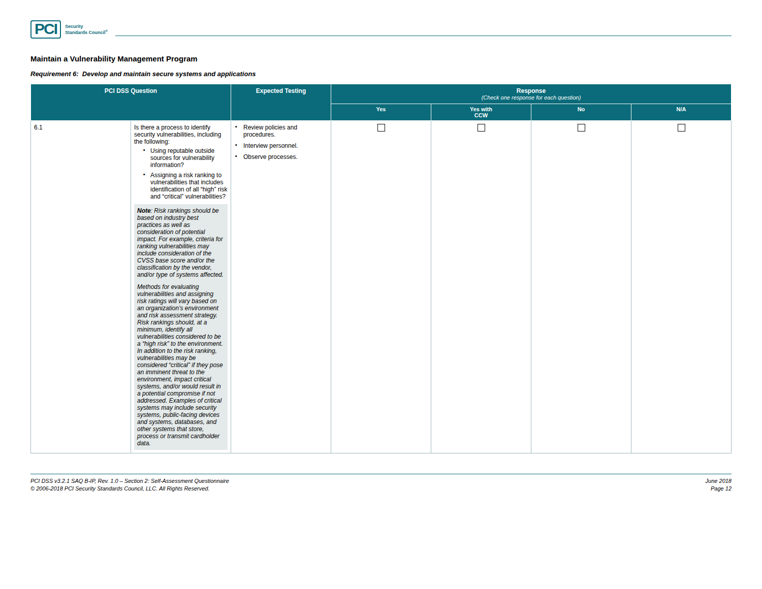PCI
Security
Standards Council®
Maintain a Vulnerability Management Program
Requirement 6: Develop and maintain secure systems and applications
| PCI DSS Question | Expected Testing | Response (Check one response for each question) |
| --- | --- | --- |
| Yes | Yes with CCW | No | N/A |
| 6.1 | Is there a process to identify security vulnerabilities, including the following: Using reputable outside sources for vulnerability information? Assigning a risk ranking to vulnerabilities that includes identification of all “high” risk and “critical” vulnerabilities? Note : Risk rankings should be based on industry best practices as well as consideration of potential impact. For example, criteria for ranking vulnerabilities may include consideration of the CVSS base score and/or the classification by the vendor, and/or type of systems affected. Methods for evaluating vulnerabilities and assigning risk ratings will vary based on an organization’s environment and risk assessment strategy. Risk rankings should, at a minimum, identify all vulnerabilities considered to be a “high risk” to the environment. In addition to the risk ranking, vulnerabilities may be considered “critical” if they pose an imminent threat to the environment, impact critical systems, and/or would result in a potential compromise if not addressed. Examples of critical systems may include security systems, public-facing devices and systems, databases, and other systems that store, process or transmit cardholder data. | Review policies and procedures. Interview personnel. Observe processes. | | | | |
PCI DSS v3.2.1 SAQ B-IP, Rev. 1.0 – Section 2: Self-Assessment Questionnaire
© 2006-2018 PCI Security Standards Council, LLC. All Rights Reserved.
June 2018
Page 12